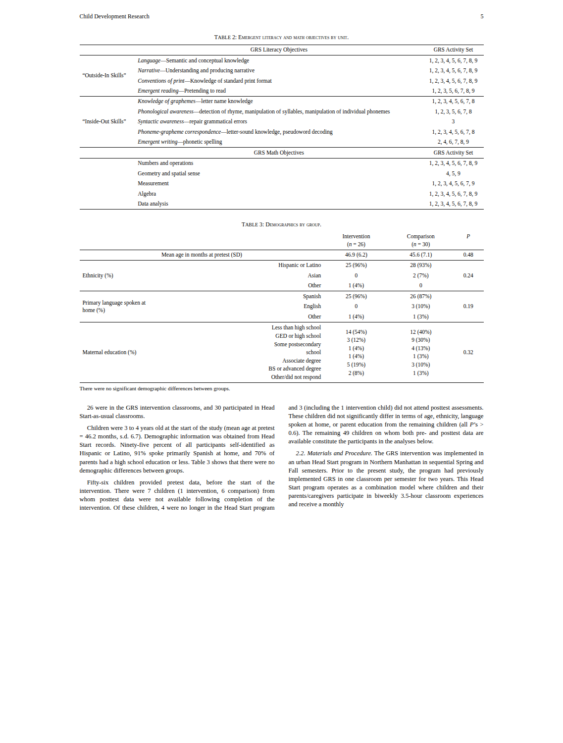Child Development Research 5
T ABLE 2: Emergent literacy and math objectives by unit.
| | GRS Literacy Objectives | GRS Activity Set |
| “Outside-In Skills” | Language —Semantic and conceptual knowledge | 1, 2, 3, 4, 5, 6, 7, 8, 9 |
| Narrative —Understanding and producing narrative | 1, 2, 3, 4, 5, 6, 7, 8, 9 |
| Conventions of print —Knowledge of standard print format | 1, 2, 3, 4, 5, 6, 7, 8, 9 |
| Emergent reading —Pretending to read | 1, 2, 3, 5, 6, 7, 8, 9 |
| “Inside-Out Skills” | Knowledge of graphemes —letter name knowledge | 1, 2, 3, 4, 5, 6, 7, 8 |
| Phonological awareness —detection of rhyme, manipulation of syllables, manipulation of individual phonemes | 1, 2, 3, 5, 6, 7, 8 |
| Syntactic awareness —repair grammatical errors | 3 |
| Phoneme-grapheme correspondence —letter-sound knowledge, pseudoword decoding | 1, 2, 3, 4, 5, 6, 7, 8 |
| Emergent writing —phonetic spelling | 2, 4, 6, 7, 8, 9 |
| | GRS Math Objectives | GRS Activity Set |
| | Numbers and operations | 1, 2, 3, 4, 5, 6, 7, 8, 9 |
| | Geometry and spatial sense | 4, 5, 9 |
| | Measurement | 1, 2, 3, 4, 5, 6, 7, 9 |
| | Algebra | 1, 2, 3, 4, 5, 6, 7, 8, 9 |
| | Data analysis | 1, 2, 3, 4, 5, 6, 7, 8, 9 |
T ABLE 3: Demographics by group.
| | | Intervention ( n = 26) | Comparison ( n = 30) | P |
| Mean age in months at pretest (SD) | 46.9 (6.2) | 45.6 (7.1) | 0.48 |
| Ethnicity (%) | Hispanic or Latino | 25 (96%) | 28 (93%) | 0.24 |
| Asian | 0 | 2 (7%) |
| Other | 1 (4%) | 0 |
| Primary language spoken at home (%) | Spanish | 25 (96%) | 26 (87%) | 0.19 |
| English | 0 | 3 (10%) |
| Other | 1 (4%) | 1 (3%) |
| Maternal education (%) | Less than high school GED or high school Some postsecondary school Associate degree BS or advanced degree Other/did not respond | 14 (54%) 3 (12%) 1 (4%) 1 (4%) 5 (19%) 2 (8%) | 12 (40%) 9 (30%) 4 (13%) 1 (3%) 3 (10%) 1 (3%) | 0.32 |
There were no significant demographic differences between groups.
26 were in the GRS intervention classrooms, and 30 participated in Head Start-as-usual classrooms.
Children were 3 to 4 years old at the start of the study (mean age at pretest = 46.2 months, s.d. 6.7). Demographic information was obtained from Head Start records. Ninety-five percent of all participants self-identified as Hispanic or Latino, 91% spoke primarily Spanish at home, and 70% of parents had a high school education or less. Table 3 shows that there were no demographic differences between groups.
Fifty-six children provided pretest data, before the start of the intervention. There were 7 children (1 intervention, 6 comparison) from whom posttest data were not available following completion of the intervention. Of these children, 4 were no longer in the Head Start program and 3 (including the 1 intervention child) did not attend posttest assessments. These children did not significantly differ in terms of age, ethnicity, language spoken at home, or parent education from the remaining children (all P’s > 0.6). The remaining 49 children on whom both pre- and posttest data are available constitute the participants in the analyses below.
2.2. Materials and Procedure. The GRS intervention was implemented in an urban Head Start program in Northern Manhattan in sequential Spring and Fall semesters. Prior to the present study, the program had previously implemented GRS in one classroom per semester for two years. This Head Start program operates as a combination model where children and their parents/caregivers participate in biweekly 3.5-hour classroom experiences and receive a monthly